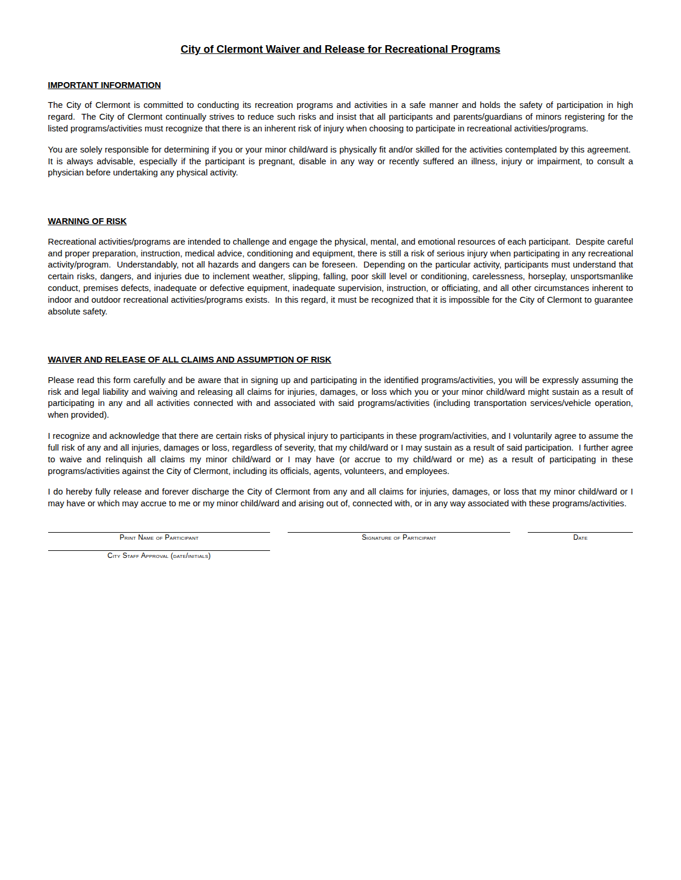City of Clermont Waiver and Release for Recreational Programs
IMPORTANT INFORMATION
The City of Clermont is committed to conducting its recreation programs and activities in a safe manner and holds the safety of participation in high regard. The City of Clermont continually strives to reduce such risks and insist that all participants and parents/guardians of minors registering for the listed programs/activities must recognize that there is an inherent risk of injury when choosing to participate in recreational activities/programs.
You are solely responsible for determining if you or your minor child/ward is physically fit and/or skilled for the activities contemplated by this agreement. It is always advisable, especially if the participant is pregnant, disable in any way or recently suffered an illness, injury or impairment, to consult a physician before undertaking any physical activity.
WARNING OF RISK
Recreational activities/programs are intended to challenge and engage the physical, mental, and emotional resources of each participant. Despite careful and proper preparation, instruction, medical advice, conditioning and equipment, there is still a risk of serious injury when participating in any recreational activity/program. Understandably, not all hazards and dangers can be foreseen. Depending on the particular activity, participants must understand that certain risks, dangers, and injuries due to inclement weather, slipping, falling, poor skill level or conditioning, carelessness, horseplay, unsportsmanlike conduct, premises defects, inadequate or defective equipment, inadequate supervision, instruction, or officiating, and all other circumstances inherent to indoor and outdoor recreational activities/programs exists. In this regard, it must be recognized that it is impossible for the City of Clermont to guarantee absolute safety.
WAIVER AND RELEASE OF ALL CLAIMS AND ASSUMPTION OF RISK
Please read this form carefully and be aware that in signing up and participating in the identified programs/activities, you will be expressly assuming the risk and legal liability and waiving and releasing all claims for injuries, damages, or loss which you or your minor child/ward might sustain as a result of participating in any and all activities connected with and associated with said programs/activities (including transportation services/vehicle operation, when provided).
I recognize and acknowledge that there are certain risks of physical injury to participants in these program/activities, and I voluntarily agree to assume the full risk of any and all injuries, damages or loss, regardless of severity, that my child/ward or I may sustain as a result of said participation. I further agree to waive and relinquish all claims my minor child/ward or I may have (or accrue to my child/ward or me) as a result of participating in these programs/activities against the City of Clermont, including its officials, agents, volunteers, and employees.
I do hereby fully release and forever discharge the City of Clermont from any and all claims for injuries, damages, or loss that my minor child/ward or I may have or which may accrue to me or my minor child/ward and arising out of, connected with, or in any way associated with these programs/activities.
| Print Name of Participant | | Signature of Participant | | Date |
| City Staff Approval (date/initials) | | |